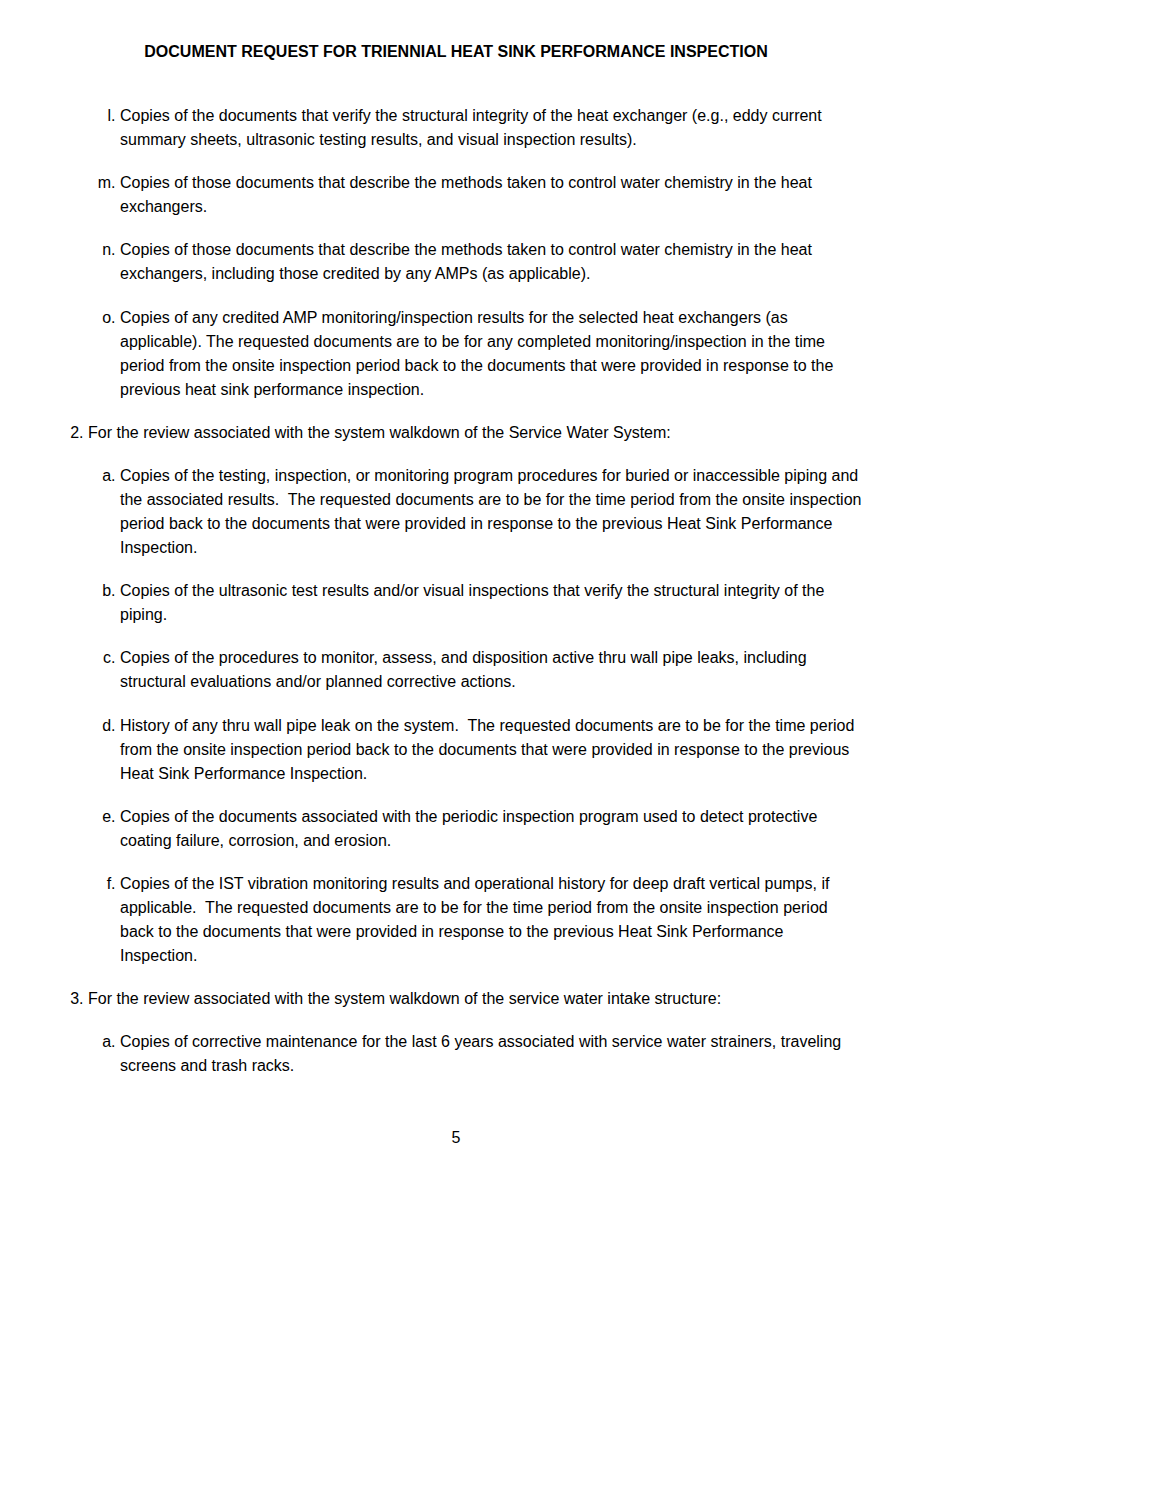DOCUMENT REQUEST FOR TRIENNIAL HEAT SINK PERFORMANCE INSPECTION
Copies of the documents that verify the structural integrity of the heat exchanger (e.g., eddy current summary sheets, ultrasonic testing results, and visual inspection results).
Copies of those documents that describe the methods taken to control water chemistry in the heat exchangers.
Copies of those documents that describe the methods taken to control water chemistry in the heat exchangers, including those credited by any AMPs (as applicable).
Copies of any credited AMP monitoring/inspection results for the selected heat exchangers (as applicable). The requested documents are to be for any completed monitoring/inspection in the time period from the onsite inspection period back to the documents that were provided in response to the previous heat sink performance inspection.
For the review associated with the system walkdown of the Service Water System:
Copies of the testing, inspection, or monitoring program procedures for buried or inaccessible piping and the associated results. The requested documents are to be for the time period from the onsite inspection period back to the documents that were provided in response to the previous Heat Sink Performance Inspection.
Copies of the ultrasonic test results and/or visual inspections that verify the structural integrity of the piping.
Copies of the procedures to monitor, assess, and disposition active thru wall pipe leaks, including structural evaluations and/or planned corrective actions.
History of any thru wall pipe leak on the system. The requested documents are to be for the time period from the onsite inspection period back to the documents that were provided in response to the previous Heat Sink Performance Inspection.
Copies of the documents associated with the periodic inspection program used to detect protective coating failure, corrosion, and erosion.
Copies of the IST vibration monitoring results and operational history for deep draft vertical pumps, if applicable. The requested documents are to be for the time period from the onsite inspection period back to the documents that were provided in response to the previous Heat Sink Performance Inspection.
For the review associated with the system walkdown of the service water intake structure:
Copies of corrective maintenance for the last 6 years associated with service water strainers, traveling screens and trash racks.
5